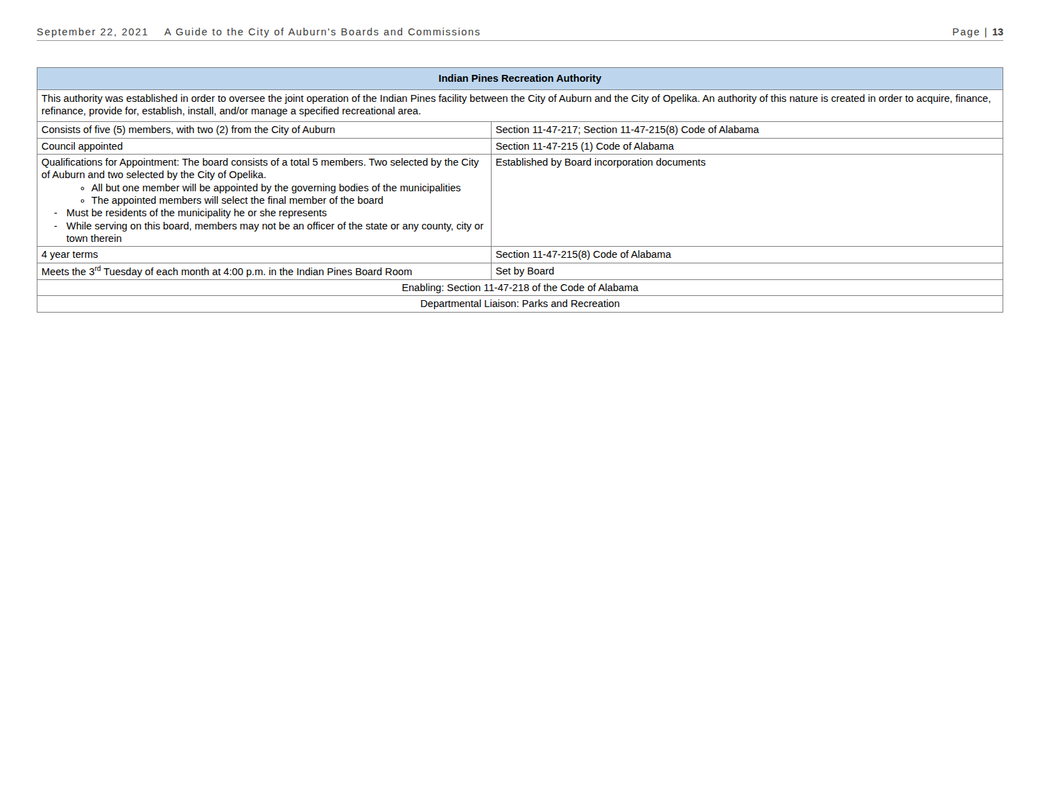September 22, 2021 A Guide to the City of Auburn's Boards and Commissions
Page | 13
| Indian Pines Recreation Authority |
| This authority was established in order to oversee the joint operation of the Indian Pines facility between the City of Auburn and the City of Opelika. An authority of this nature is created in order to acquire, finance, refinance, provide for, establish, install, and/or manage a specified recreational area. |
| Consists of five (5) members, with two (2) from the City of Auburn | Section 11-47-217; Section 11-47-215(8) Code of Alabama |
| Council appointed | Section 11-47-215 (1) Code of Alabama |
| Qualifications for Appointment: The board consists of a total 5 members. Two selected by the City of Auburn and two selected by the City of Opelika. All but one member will be appointed by the governing bodies of the municipalities The appointed members will select the final member of the board Must be residents of the municipality he or she represents While serving on this board, members may not be an officer of the state or any county, city or town therein | Established by Board incorporation documents |
| 4 year terms | Section 11-47-215(8) Code of Alabama |
| Meets the 3 rd Tuesday of each month at 4:00 p.m. in the Indian Pines Board Room | Set by Board |
| Enabling: Section 11-47-218 of the Code of Alabama |
| Departmental Liaison: Parks and Recreation |